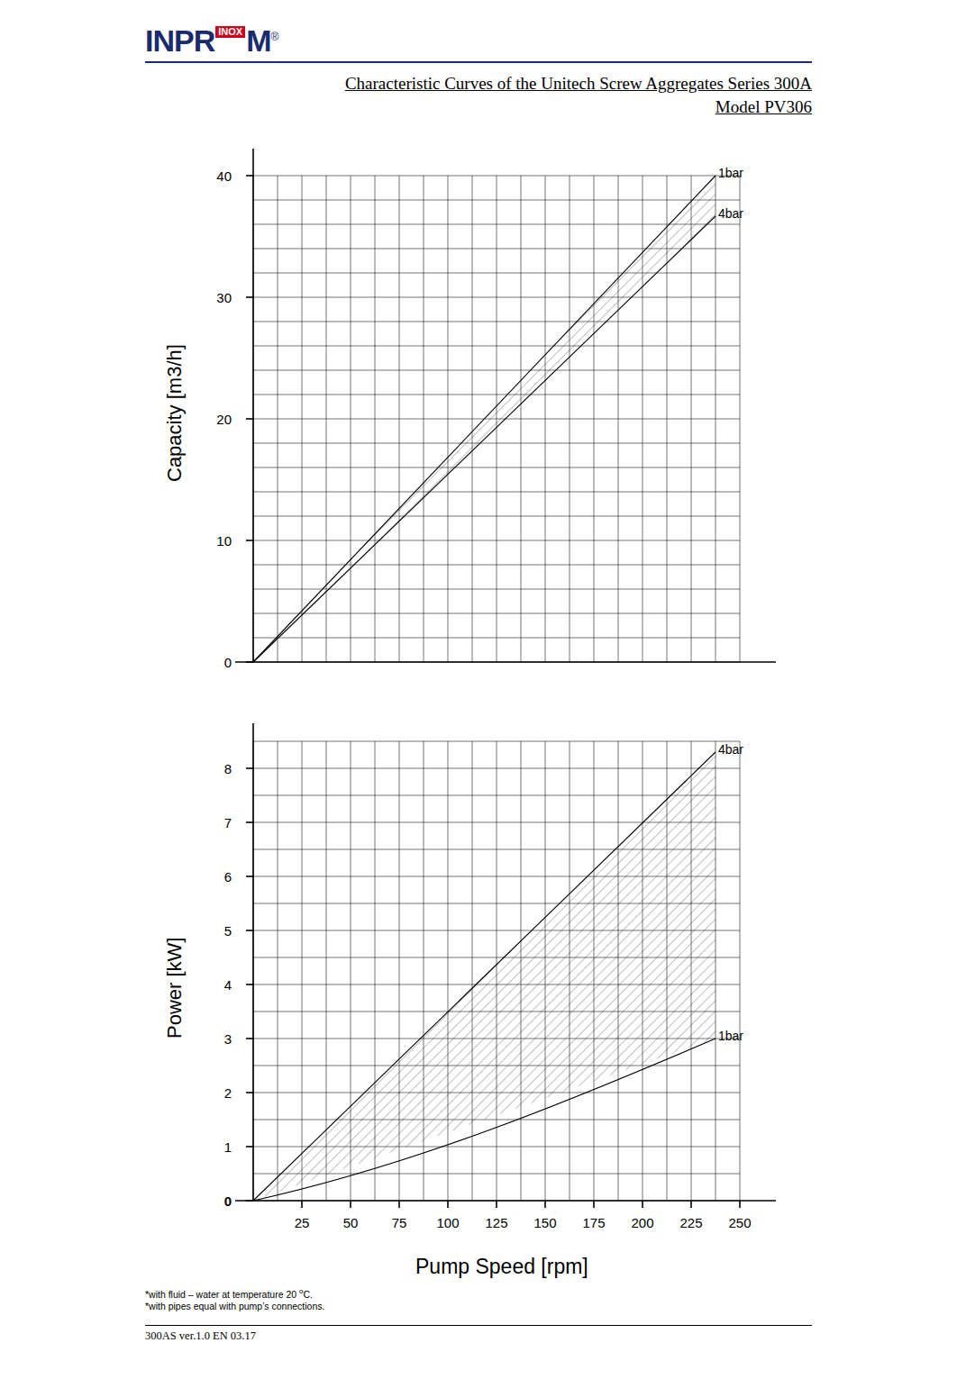INPRINOXM®
Characteristic Curves of the Unitech Screw Aggregates Series 300A Model PV306
1bar 4bar 0 10 20 30 40 Capacity [m3/h]
4bar 1bar 0 1 2 3 4 5 6 7 8 25 50 75 100 125 150 175 200 225 250 Power [kW]
Pump Speed [rpm]
*with fluid – water at temperature 20 oC.
*with pipes equal with pump’s connections.
300AS ver.1.0 EN 03.17